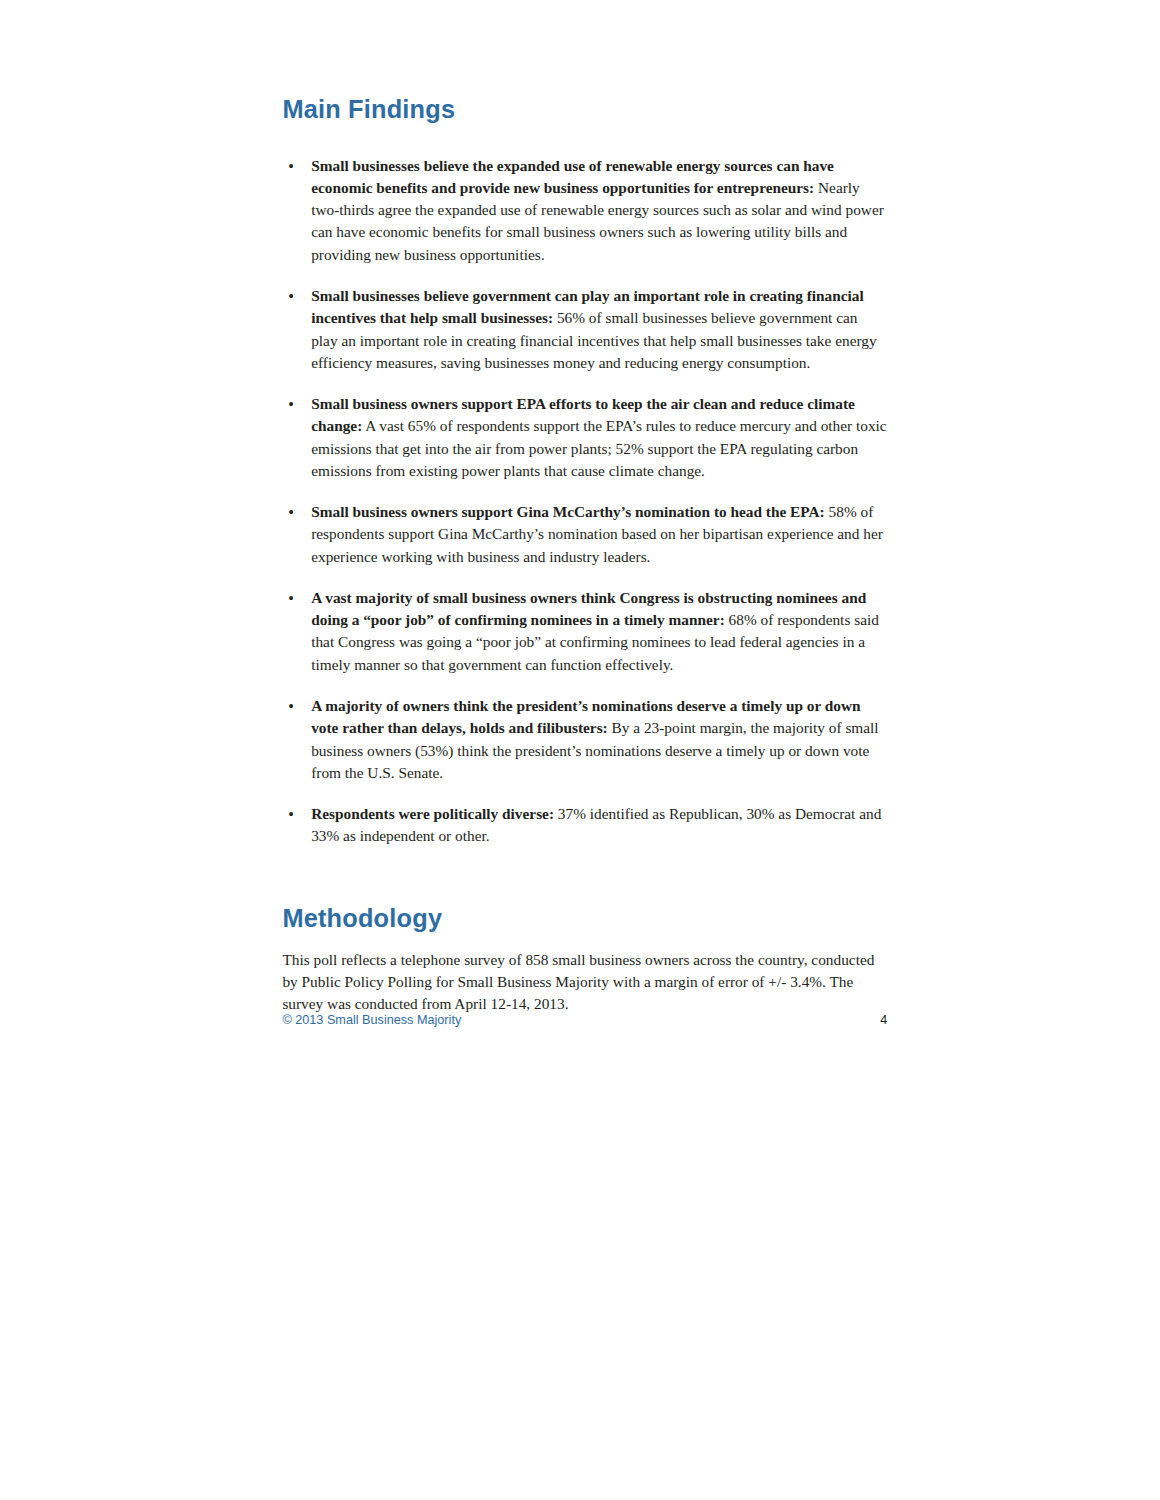Main Findings
Small businesses believe the expanded use of renewable energy sources can have economic benefits and provide new business opportunities for entrepreneurs: Nearly two-thirds agree the expanded use of renewable energy sources such as solar and wind power can have economic benefits for small business owners such as lowering utility bills and providing new business opportunities.
Small businesses believe government can play an important role in creating financial incentives that help small businesses: 56% of small businesses believe government can play an important role in creating financial incentives that help small businesses take energy efficiency measures, saving businesses money and reducing energy consumption.
Small business owners support EPA efforts to keep the air clean and reduce climate change: A vast 65% of respondents support the EPA’s rules to reduce mercury and other toxic emissions that get into the air from power plants; 52% support the EPA regulating carbon emissions from existing power plants that cause climate change.
Small business owners support Gina McCarthy’s nomination to head the EPA: 58% of respondents support Gina McCarthy’s nomination based on her bipartisan experience and her experience working with business and industry leaders.
A vast majority of small business owners think Congress is obstructing nominees and doing a “poor job” of confirming nominees in a timely manner: 68% of respondents said that Congress was going a “poor job” at confirming nominees to lead federal agencies in a timely manner so that government can function effectively.
A majority of owners think the president’s nominations deserve a timely up or down vote rather than delays, holds and filibusters: By a 23-point margin, the majority of small business owners (53%) think the president’s nominations deserve a timely up or down vote from the U.S. Senate.
Respondents were politically diverse: 37% identified as Republican, 30% as Democrat and 33% as independent or other.
Methodology
This poll reflects a telephone survey of 858 small business owners across the country, conducted by Public Policy Polling for Small Business Majority with a margin of error of +/- 3.4%. The survey was conducted from April 12-14, 2013.
© 2013 Small Business Majority 4